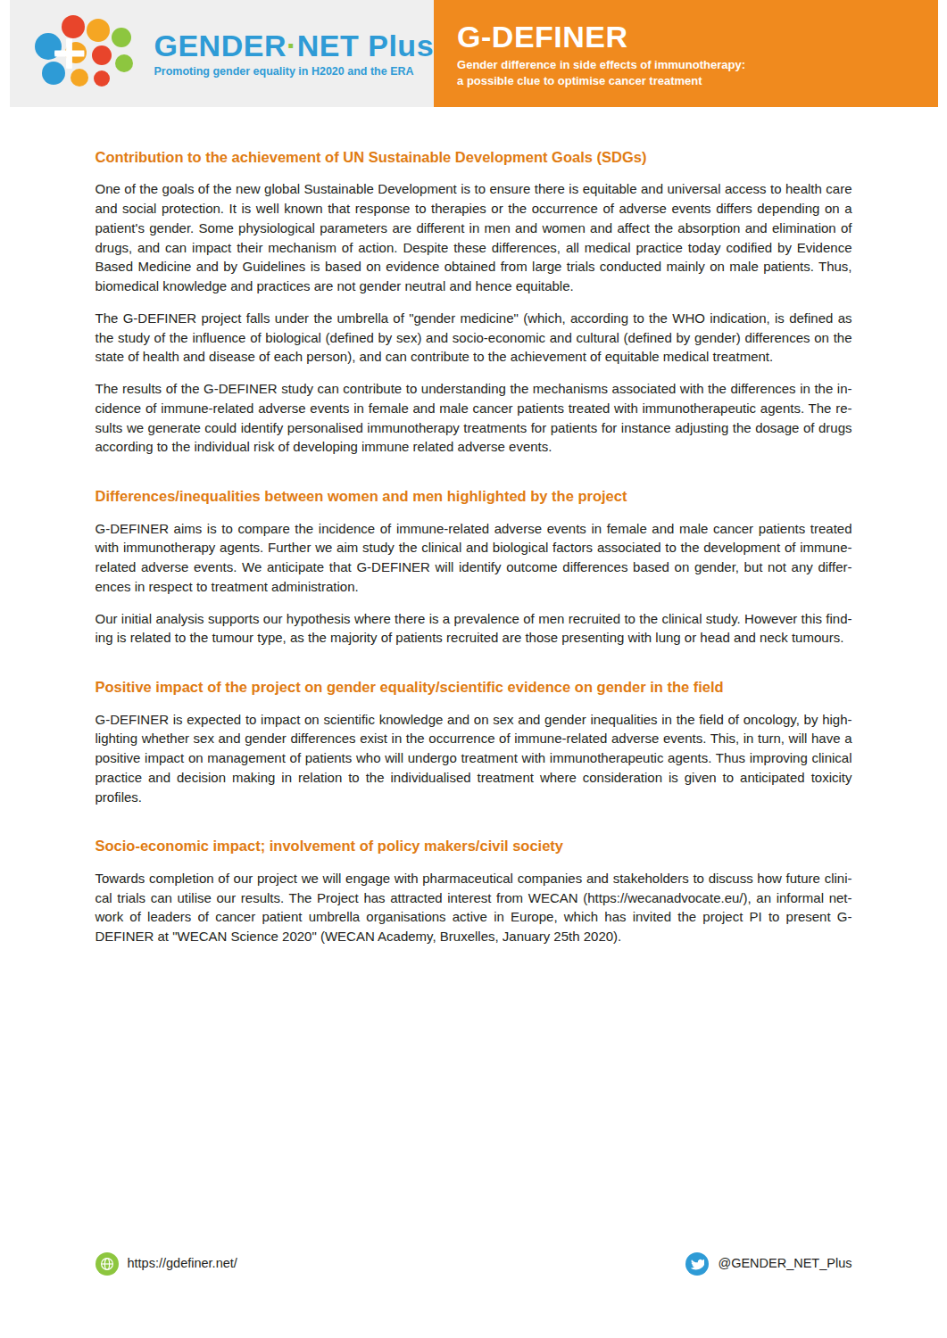GENDER·NET Plus
Promoting gender equality in H2020 and the ERA
G-DEFINER
Gender difference in side effects of immunotherapy:
a possible clue to optimise cancer treatment
Contribution to the achievement of UN Sustainable Development Goals (SDGs)
One of the goals of the new global Sustainable Development is to ensure there is equitable and universal access to health care and social protection. It is well known that response to therapies or the occurrence of adverse events differs depending on a patient's gender. Some physiological parameters are different in men and women and affect the absorption and elimination of drugs, and can impact their mechanism of action. Despite these differences, all medical practice today codified by Evidence Based Medicine and by Guidelines is based on evidence obtained from large trials conducted mainly on male patients. Thus, biomedical knowledge and practices are not gender neutral and hence equitable.
The G-DEFINER project falls under the umbrella of "gender medicine" (which, according to the WHO indication, is defined as the study of the influence of biological (defined by sex) and socio-economic and cultural (defined by gender) differences on the state of health and disease of each person), and can contribute to the achievement of equitable medical treatment.
The results of the G-DEFINER study can contribute to understanding the mechanisms associated with the differences in the incidence of immune-related adverse events in female and male cancer patients treated with immunotherapeutic agents. The results we generate could identify personalised immunotherapy treatments for patients for instance adjusting the dosage of drugs according to the individual risk of developing immune related adverse events.
Differences/inequalities between women and men highlighted by the project
G-DEFINER aims is to compare the incidence of immune-related adverse events in female and male cancer patients treated with immunotherapy agents. Further we aim study the clinical and biological factors associated to the development of immune-related adverse events. We anticipate that G-DEFINER will identify outcome differences based on gender, but not any differences in respect to treatment administration.
Our initial analysis supports our hypothesis where there is a prevalence of men recruited to the clinical study. However this finding is related to the tumour type, as the majority of patients recruited are those presenting with lung or head and neck tumours.
Positive impact of the project on gender equality/scientific evidence on gender in the field
G-DEFINER is expected to impact on scientific knowledge and on sex and gender inequalities in the field of oncology, by highlighting whether sex and gender differences exist in the occurrence of immune-related adverse events. This, in turn, will have a positive impact on management of patients who will undergo treatment with immunotherapeutic agents. Thus improving clinical practice and decision making in relation to the individualised treatment where consideration is given to anticipated toxicity profiles.
Socio-economic impact; involvement of policy makers/civil society
Towards completion of our project we will engage with pharmaceutical companies and stakeholders to discuss how future clinical trials can utilise our results. The Project has attracted interest from WECAN (https://wecanadvocate.eu/), an informal network of leaders of cancer patient umbrella organisations active in Europe, which has invited the project PI to present G-DEFINER at "WECAN Science 2020" (WECAN Academy, Bruxelles, January 25th 2020).
https://gdefiner.net/
@GENDER_NET_Plus